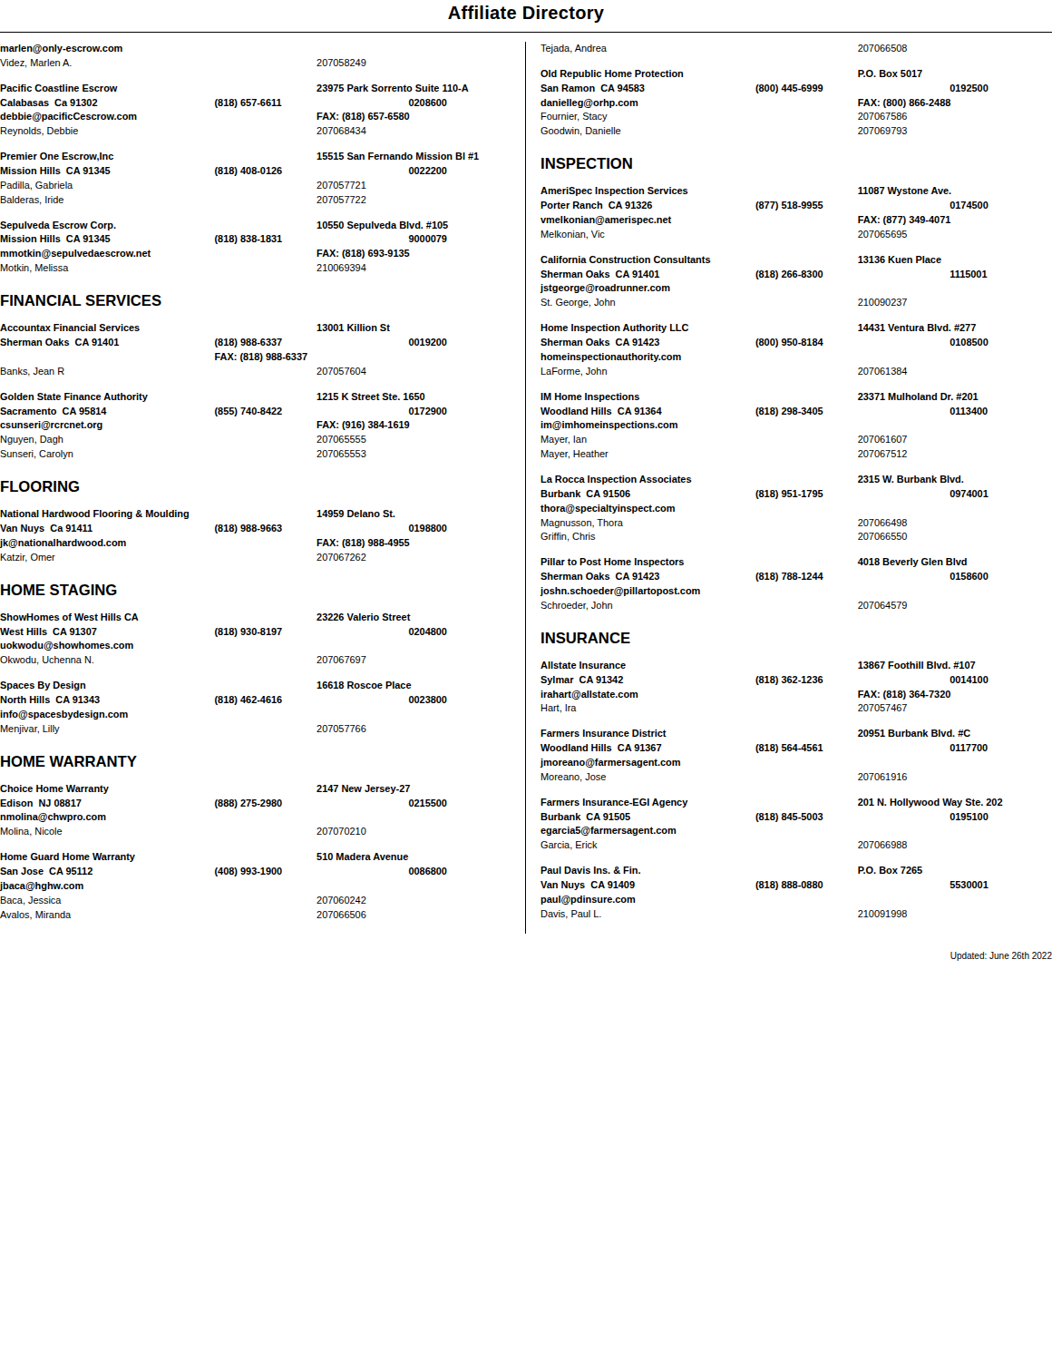Affiliate Directory
marlen@only-escrow.com
Videz, Marlen A. 207058249
Pacific Coastline Escrow 23975 Park Sorrento Suite 110-A
Calabasas Ca 91302(818) 657-66110208600
debbie@pacificCescrow.com FAX: (818) 657-6580
Reynolds, Debbie 207068434
Premier One Escrow,Inc 15515 San Fernando Mission Bl #1
Mission Hills CA 91345(818) 408-01260022200
Padilla, Gabriela 207057721
Balderas, Iride 207057722
Sepulveda Escrow Corp. 10550 Sepulveda Blvd. #105
Mission Hills CA 91345(818) 838-18319000079
mmotkin@sepulvedaescrow.net FAX: (818) 693-9135
Motkin, Melissa 210069394
FINANCIAL SERVICES
Accountax Financial Services 13001 Killion St
Sherman Oaks CA 91401(818) 988-63370019200
FAX: (818) 988-6337
Banks, Jean R 207057604
Golden State Finance Authority 1215 K Street Ste. 1650
Sacramento CA 95814(855) 740-84220172900
csunseri@rcrcnet.org FAX: (916) 384-1619
Nguyen, Dagh 207065555
Sunseri, Carolyn 207065553
FLOORING
National Hardwood Flooring & Moulding 14959 Delano St.
Van Nuys Ca 91411(818) 988-96630198800
jk@nationalhardwood.com FAX: (818) 988-4955
Katzir, Omer 207067262
HOME STAGING
ShowHomes of West Hills CA 23226 Valerio Street
West Hills CA 91307(818) 930-81970204800
uokwodu@showhomes.com
Okwodu, Uchenna N. 207067697
Spaces By Design 16618 Roscoe Place
North Hills CA 91343(818) 462-46160023800
info@spacesbydesign.com
Menjivar, Lilly 207057766
HOME WARRANTY
Choice Home Warranty 2147 New Jersey-27
Edison NJ 08817(888) 275-29800215500
nmolina@chwpro.com
Molina, Nicole 207070210
Home Guard Home Warranty 510 Madera Avenue
San Jose CA 95112(408) 993-19000086800
jbaca@hghw.com
Baca, Jessica 207060242
Avalos, Miranda 207066506
Tejada, Andrea 207066508
Old Republic Home Protection P.O. Box 5017
San Ramon CA 94583(800) 445-69990192500
danielleg@orhp.com FAX: (800) 866-2488
Fournier, Stacy 207067586
Goodwin, Danielle 207069793
INSPECTION
AmeriSpec Inspection Services 11087 Wystone Ave.
Porter Ranch CA 91326(877) 518-99550174500
vmelkonian@amerispec.net FAX: (877) 349-4071
Melkonian, Vic 207065695
California Construction Consultants 13136 Kuen Place
Sherman Oaks CA 91401(818) 266-83001115001
jstgeorge@roadrunner.com
St. George, John 210090237
Home Inspection Authority LLC 14431 Ventura Blvd. #277
Sherman Oaks CA 91423(800) 950-81840108500
homeinspectionauthority.com
LaForme, John 207061384
IM Home Inspections 23371 Mulholand Dr. #201
Woodland Hills CA 91364(818) 298-34050113400
im@imhomeinspections.com
Mayer, Ian 207061607
Mayer, Heather 207067512
La Rocca Inspection Associates 2315 W. Burbank Blvd.
Burbank CA 91506(818) 951-17950974001
thora@specialtyinspect.com
Magnusson, Thora 207066498
Griffin, Chris 207066550
Pillar to Post Home Inspectors 4018 Beverly Glen Blvd
Sherman Oaks CA 91423(818) 788-12440158600
joshn.schoeder@pillartopost.com
Schroeder, John 207064579
INSURANCE
Allstate Insurance 13867 Foothill Blvd. #107
Sylmar CA 91342(818) 362-12360014100
irahart@allstate.com FAX: (818) 364-7320
Hart, Ira 207057467
Farmers Insurance District 20951 Burbank Blvd. #C
Woodland Hills CA 91367(818) 564-45610117700
jmoreano@farmersagent.com
Moreano, Jose 207061916
Farmers Insurance-EGI Agency 201 N. Hollywood Way Ste. 202
Burbank CA 91505(818) 845-50030195100
egarcia5@farmersagent.com
Garcia, Erick 207066988
Paul Davis Ins. & Fin. P.O. Box 7265
Van Nuys CA 91409(818) 888-08805530001
paul@pdinsure.com
Davis, Paul L. 210091998
Updated: June 26th 2022